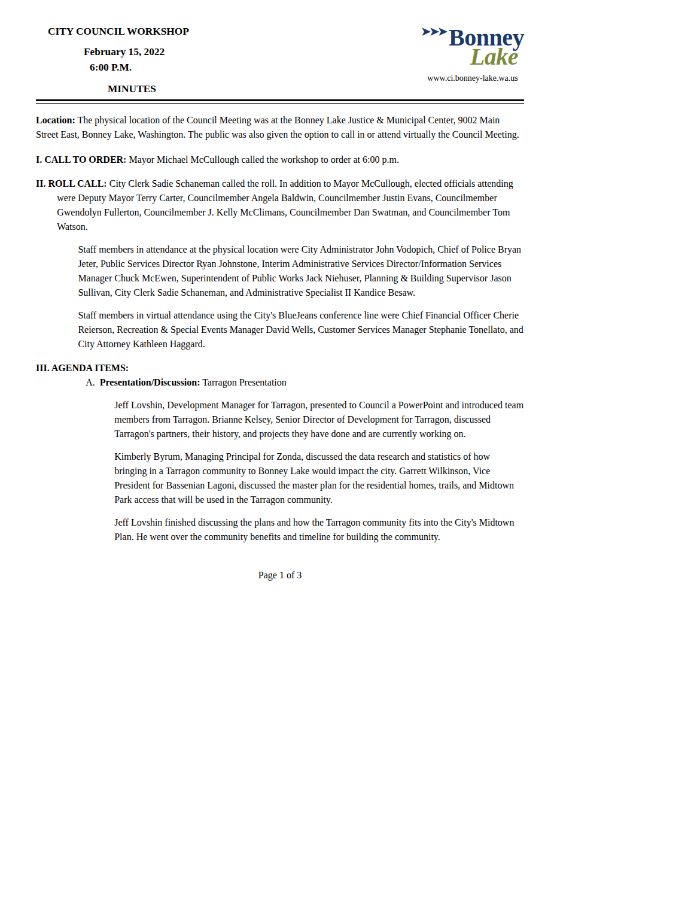CITY COUNCIL WORKSHOP
February 15, 2022
6:00 P.M.
MINUTES
➤➤➤Bonney Lake
www.ci.bonney-lake.wa.us
Location: The physical location of the Council Meeting was at the Bonney Lake Justice & Municipal Center, 9002 Main Street East, Bonney Lake, Washington. The public was also given the option to call in or attend virtually the Council Meeting.
I. CALL TO ORDER: Mayor Michael McCullough called the workshop to order at 6:00 p.m.
II. ROLL CALL: City Clerk Sadie Schaneman called the roll. In addition to Mayor McCullough, elected officials attending were Deputy Mayor Terry Carter, Councilmember Angela Baldwin, Councilmember Justin Evans, Councilmember Gwendolyn Fullerton, Councilmember J. Kelly McClimans, Councilmember Dan Swatman, and Councilmember Tom Watson.
Staff members in attendance at the physical location were City Administrator John Vodopich, Chief of Police Bryan Jeter, Public Services Director Ryan Johnstone, Interim Administrative Services Director/Information Services Manager Chuck McEwen, Superintendent of Public Works Jack Niehuser, Planning & Building Supervisor Jason Sullivan, City Clerk Sadie Schaneman, and Administrative Specialist II Kandice Besaw.
Staff members in virtual attendance using the City's BlueJeans conference line were Chief Financial Officer Cherie Reierson, Recreation & Special Events Manager David Wells, Customer Services Manager Stephanie Tonellato, and City Attorney Kathleen Haggard.
III. AGENDA ITEMS:
A. Presentation/Discussion: Tarragon Presentation
Jeff Lovshin, Development Manager for Tarragon, presented to Council a PowerPoint and introduced team members from Tarragon. Brianne Kelsey, Senior Director of Development for Tarragon, discussed Tarragon's partners, their history, and projects they have done and are currently working on.
Kimberly Byrum, Managing Principal for Zonda, discussed the data research and statistics of how bringing in a Tarragon community to Bonney Lake would impact the city. Garrett Wilkinson, Vice President for Bassenian Lagoni, discussed the master plan for the residential homes, trails, and Midtown Park access that will be used in the Tarragon community.
Jeff Lovshin finished discussing the plans and how the Tarragon community fits into the City's Midtown Plan. He went over the community benefits and timeline for building the community.
Page 1 of 3